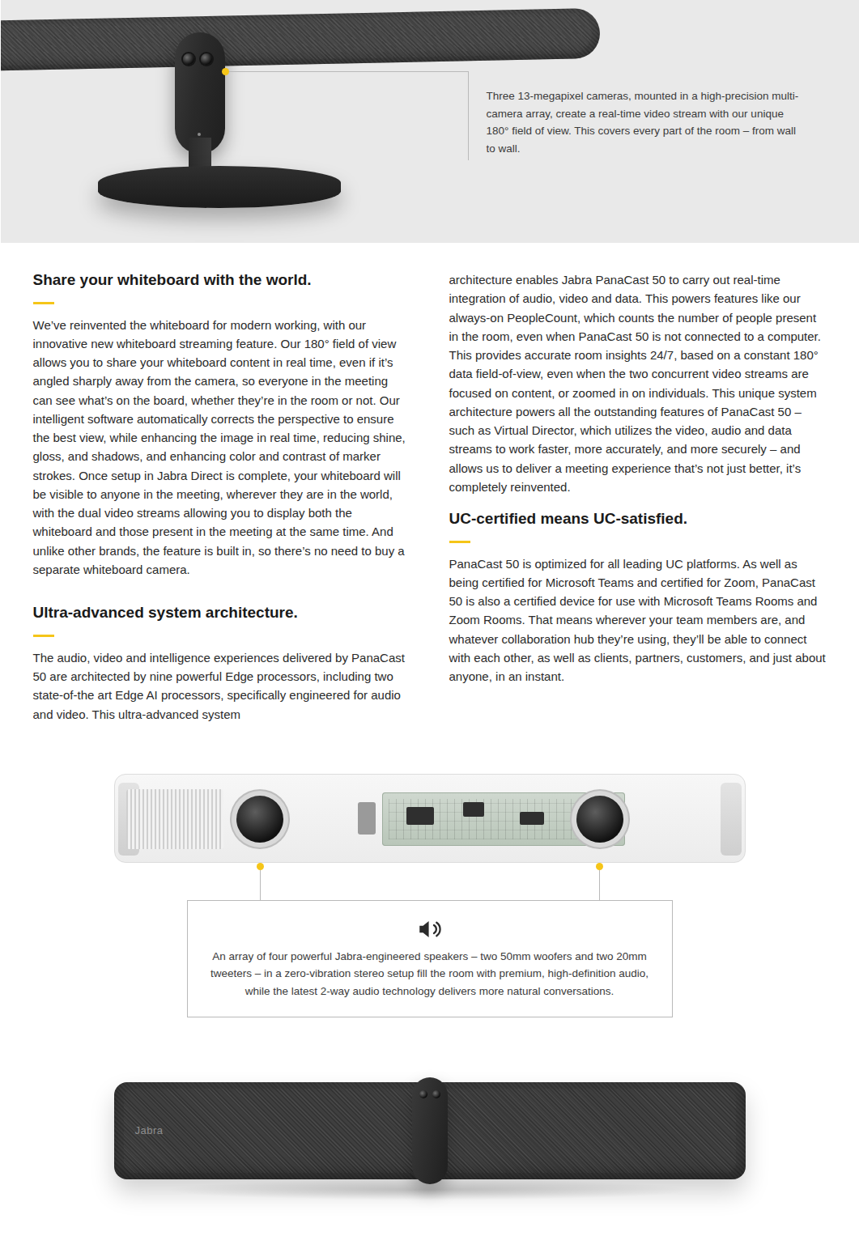Three 13-megapixel cameras, mounted in a high-precision multi-camera array, create a real-time video stream with our unique 180° field of view. This covers every part of the room – from wall to wall.
Share your whiteboard with the world.
We’ve reinvented the whiteboard for modern working, with our innovative new whiteboard streaming feature. Our 180° field of view allows you to share your whiteboard content in real time, even if it’s angled sharply away from the camera, so everyone in the meeting can see what’s on the board, whether they’re in the room or not. Our intelligent software automatically corrects the perspective to ensure the best view, while enhancing the image in real time, reducing shine, gloss, and shadows, and enhancing color and contrast of marker strokes. Once setup in Jabra Direct is complete, your whiteboard will be visible to anyone in the meeting, wherever they are in the world, with the dual video streams allowing you to display both the whiteboard and those present in the meeting at the same time. And unlike other brands, the feature is built in, so there’s no need to buy a separate whiteboard camera.
Ultra-advanced system architecture.
The audio, video and intelligence experiences delivered by PanaCast 50 are architected by nine powerful Edge processors, including two state-of-the art Edge AI processors, specifically engineered for audio and video. This ultra-advanced system
architecture enables Jabra PanaCast 50 to carry out real-time integration of audio, video and data. This powers features like our always-on PeopleCount, which counts the number of people present in the room, even when PanaCast 50 is not connected to a computer. This provides accurate room insights 24/7, based on a constant 180° data field-of-view, even when the two concurrent video streams are focused on content, or zoomed in on individuals. This unique system architecture powers all the outstanding features of PanaCast 50 – such as Virtual Director, which utilizes the video, audio and data streams to work faster, more accurately, and more securely – and allows us to deliver a meeting experience that’s not just better, it’s completely reinvented.
UC-certified means UC-satisfied.
PanaCast 50 is optimized for all leading UC platforms. As well as being certified for Microsoft Teams and certified for Zoom, PanaCast 50 is also a certified device for use with Microsoft Teams Rooms and Zoom Rooms. That means wherever your team members are, and whatever collaboration hub they’re using, they’ll be able to connect with each other, as well as clients, partners, customers, and just about anyone, in an instant.
An array of four powerful Jabra-engineered speakers – two 50mm woofers and two 20mm tweeters – in a zero-vibration stereo setup fill the room with premium, high-definition audio, while the latest 2-way audio technology delivers more natural conversations.
Jabra